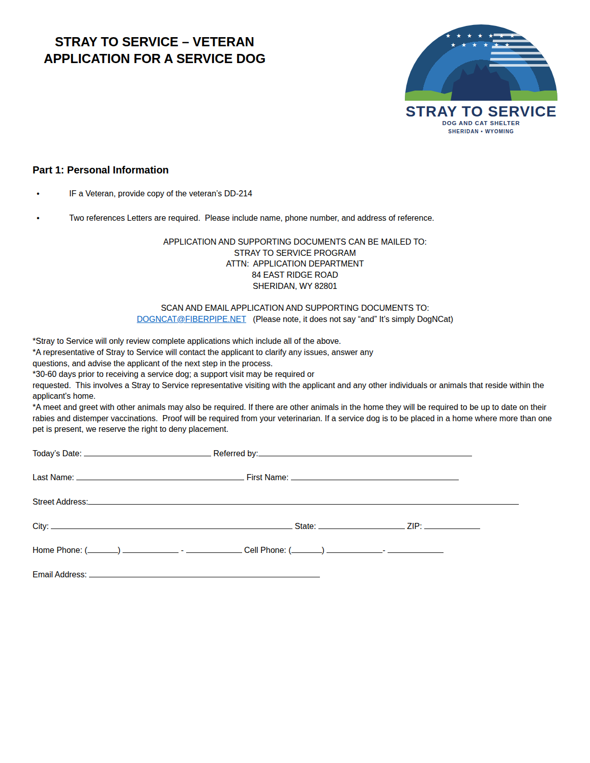STRAY TO SERVICE – VETERAN APPLICATION FOR A SERVICE DOG
★ ★ ★ ★ ★ ★ ★
★ ★ ★ ★ ★ ★
STRAY TO SERVICE
DOG AND CAT SHELTER
SHERIDAN • WYOMING
Part 1: Personal Information
IF a Veteran, provide copy of the veteran’s DD-214
Two references Letters are required. Please include name, phone number, and address of reference.
APPLICATION AND SUPPORTING DOCUMENTS CAN BE MAILED TO:
STRAY TO SERVICE PROGRAM
ATTN: APPLICATION DEPARTMENT
84 EAST RIDGE ROAD
SHERIDAN, WY 82801
SCAN AND EMAIL APPLICATION AND SUPPORTING DOCUMENTS TO:
DOGNCAT@FIBERPIPE.NET (Please note, it does not say “and” It’s simply DogNCat)
*Stray to Service will only review complete applications which include all of the above.
*A representative of Stray to Service will contact the applicant to clarify any issues, answer any
questions, and advise the applicant of the next step in the process.
*30-60 days prior to receiving a service dog; a support visit may be required or
requested. This involves a Stray to Service representative visiting with the applicant and any other individuals or animals that reside within the applicant's home.
*A meet and greet with other animals may also be required. If there are other animals in the home they will be required to be up to date on their rabies and distemper vaccinations. Proof will be required from your veterinarian. If a service dog is to be placed in a home where more than one pet is present, we reserve the right to deny placement.
Today’s Date: Referred by:
Last Name: First Name:
Street Address:
City: State: ZIP:
Home Phone: ( ) - Cell Phone: ( ) -
Email Address: